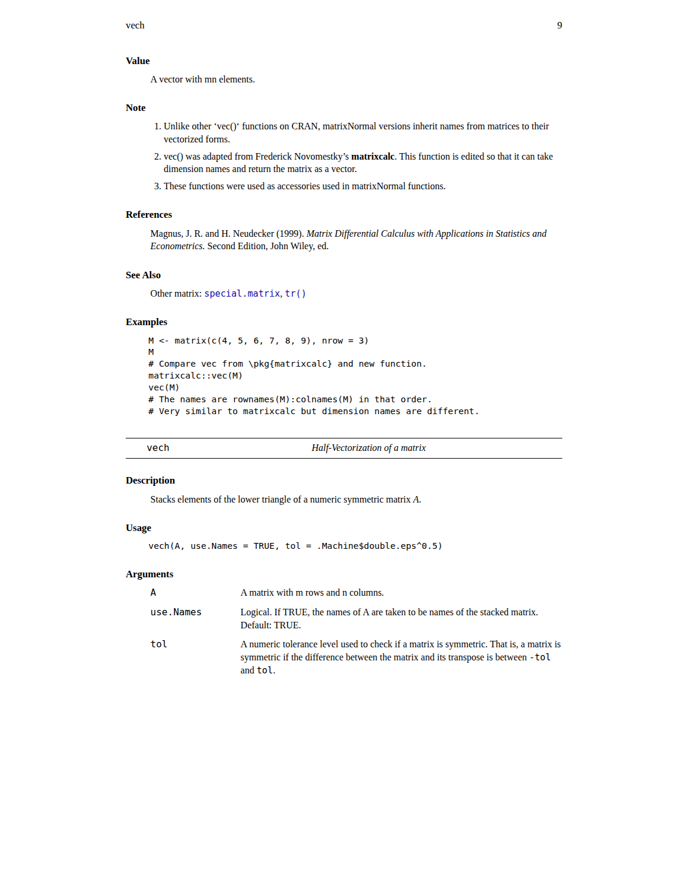vech 9
Value
A vector with mn elements.
Note
Unlike other ‘vec()‘ functions on CRAN, matrixNormal versions inherit names from matrices to their vectorized forms.
vec() was adapted from Frederick Novomestky’s matrixcalc. This function is edited so that it can take dimension names and return the matrix as a vector.
These functions were used as accessories used in matrixNormal functions.
References
Magnus, J. R. and H. Neudecker (1999). Matrix Differential Calculus with Applications in Statistics and Econometrics. Second Edition, John Wiley, ed.
See Also
Other matrix: special.matrix, tr()
Examples
M <- matrix(c(4, 5, 6, 7, 8, 9), nrow = 3)
M
# Compare vec from \pkg{matrixcalc} and new function.
matrixcalc::vec(M)
vec(M)
# The names are rownames(M):colnames(M) in that order.
# Very similar to matrixcalc but dimension names are different.
vech Half-Vectorization of a matrix
Description
Stacks elements of the lower triangle of a numeric symmetric matrix A.
Usage
vech(A, use.Names = TRUE, tol = .Machine$double.eps^0.5)
Arguments
A
A matrix with m rows and n columns.
use.Names
Logical. If TRUE, the names of A are taken to be names of the stacked matrix. Default: TRUE.
tol
A numeric tolerance level used to check if a matrix is symmetric. That is, a matrix is symmetric if the difference between the matrix and its transpose is between -tol and tol.